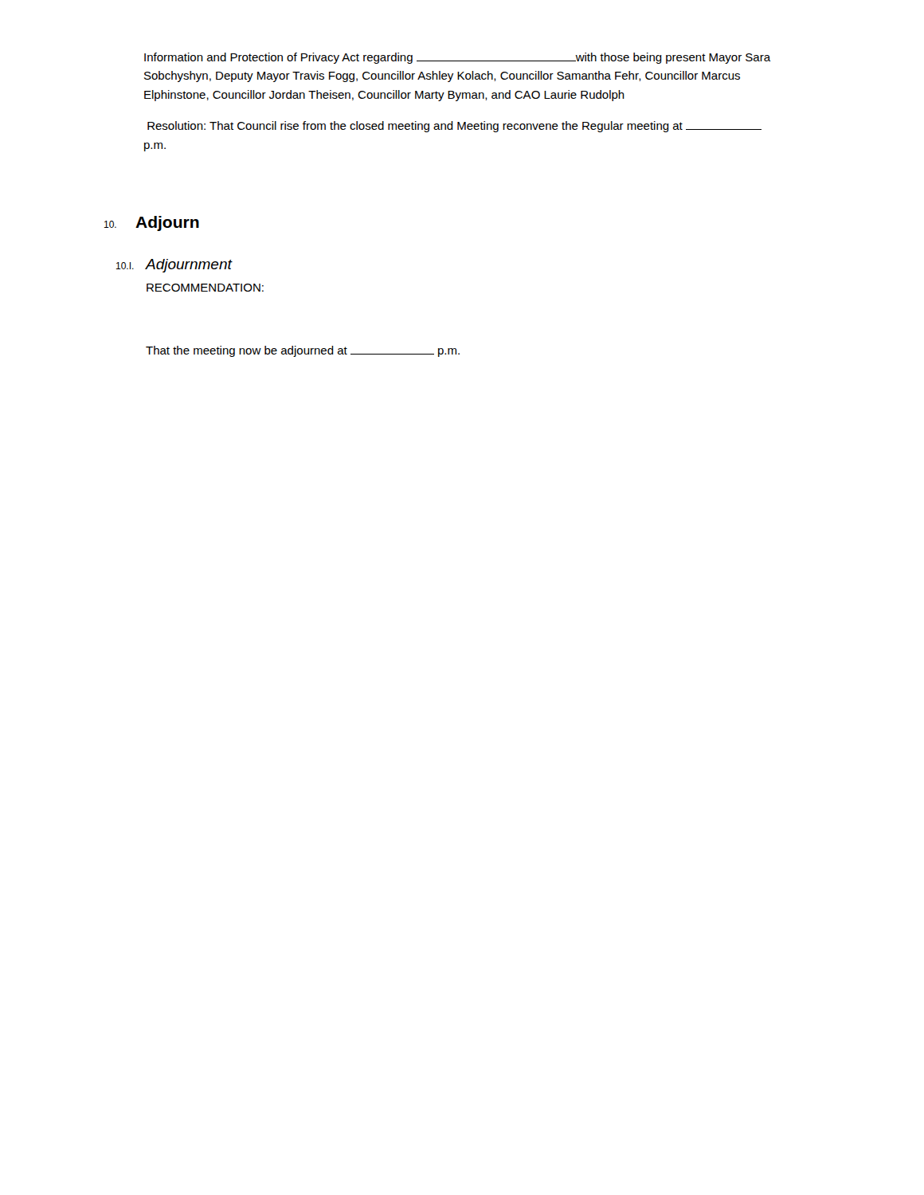Information and Protection of Privacy Act regarding with those being present Mayor Sara Sobchyshyn, Deputy Mayor Travis Fogg, Councillor Ashley Kolach, Councillor Samantha Fehr, Councillor Marcus Elphinstone, Councillor Jordan Theisen, Councillor Marty Byman, and CAO Laurie Rudolph
Resolution: That Council rise from the closed meeting and Meeting reconvene the Regular meeting at p.m.
10.
Adjourn
10.I.
Adjournment
RECOMMENDATION:
That the meeting now be adjourned at p.m.